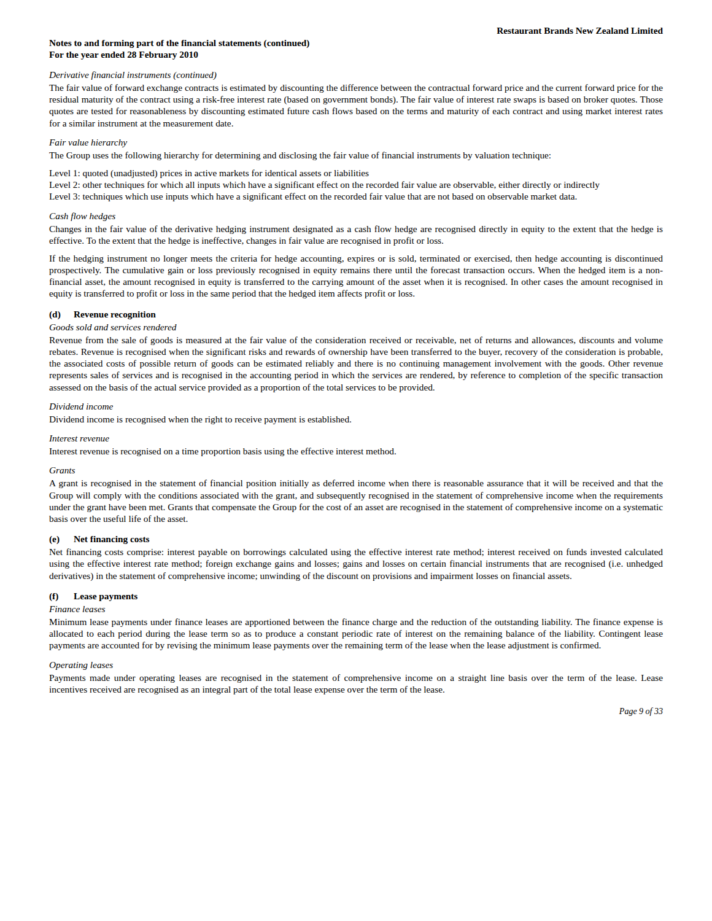Restaurant Brands New Zealand Limited
Notes to and forming part of the financial statements (continued)
For the year ended 28 February 2010
Derivative financial instruments (continued)
The fair value of forward exchange contracts is estimated by discounting the difference between the contractual forward price and the current forward price for the residual maturity of the contract using a risk-free interest rate (based on government bonds). The fair value of interest rate swaps is based on broker quotes. Those quotes are tested for reasonableness by discounting estimated future cash flows based on the terms and maturity of each contract and using market interest rates for a similar instrument at the measurement date.
Fair value hierarchy
The Group uses the following hierarchy for determining and disclosing the fair value of financial instruments by valuation technique:
Level 1: quoted (unadjusted) prices in active markets for identical assets or liabilities
Level 2: other techniques for which all inputs which have a significant effect on the recorded fair value are observable, either directly or indirectly
Level 3: techniques which use inputs which have a significant effect on the recorded fair value that are not based on observable market data.
Cash flow hedges
Changes in the fair value of the derivative hedging instrument designated as a cash flow hedge are recognised directly in equity to the extent that the hedge is effective. To the extent that the hedge is ineffective, changes in fair value are recognised in profit or loss.
If the hedging instrument no longer meets the criteria for hedge accounting, expires or is sold, terminated or exercised, then hedge accounting is discontinued prospectively. The cumulative gain or loss previously recognised in equity remains there until the forecast transaction occurs. When the hedged item is a non-financial asset, the amount recognised in equity is transferred to the carrying amount of the asset when it is recognised. In other cases the amount recognised in equity is transferred to profit or loss in the same period that the hedged item affects profit or loss.
(d) Revenue recognition
Goods sold and services rendered
Revenue from the sale of goods is measured at the fair value of the consideration received or receivable, net of returns and allowances, discounts and volume rebates. Revenue is recognised when the significant risks and rewards of ownership have been transferred to the buyer, recovery of the consideration is probable, the associated costs of possible return of goods can be estimated reliably and there is no continuing management involvement with the goods. Other revenue represents sales of services and is recognised in the accounting period in which the services are rendered, by reference to completion of the specific transaction assessed on the basis of the actual service provided as a proportion of the total services to be provided.
Dividend income
Dividend income is recognised when the right to receive payment is established.
Interest revenue
Interest revenue is recognised on a time proportion basis using the effective interest method.
Grants
A grant is recognised in the statement of financial position initially as deferred income when there is reasonable assurance that it will be received and that the Group will comply with the conditions associated with the grant, and subsequently recognised in the statement of comprehensive income when the requirements under the grant have been met. Grants that compensate the Group for the cost of an asset are recognised in the statement of comprehensive income on a systematic basis over the useful life of the asset.
(e) Net financing costs
Net financing costs comprise: interest payable on borrowings calculated using the effective interest rate method; interest received on funds invested calculated using the effective interest rate method; foreign exchange gains and losses; gains and losses on certain financial instruments that are recognised (i.e. unhedged derivatives) in the statement of comprehensive income; unwinding of the discount on provisions and impairment losses on financial assets.
(f) Lease payments
Finance leases
Minimum lease payments under finance leases are apportioned between the finance charge and the reduction of the outstanding liability. The finance expense is allocated to each period during the lease term so as to produce a constant periodic rate of interest on the remaining balance of the liability. Contingent lease payments are accounted for by revising the minimum lease payments over the remaining term of the lease when the lease adjustment is confirmed.
Operating leases
Payments made under operating leases are recognised in the statement of comprehensive income on a straight line basis over the term of the lease. Lease incentives received are recognised as an integral part of the total lease expense over the term of the lease.
Page 9 of 33